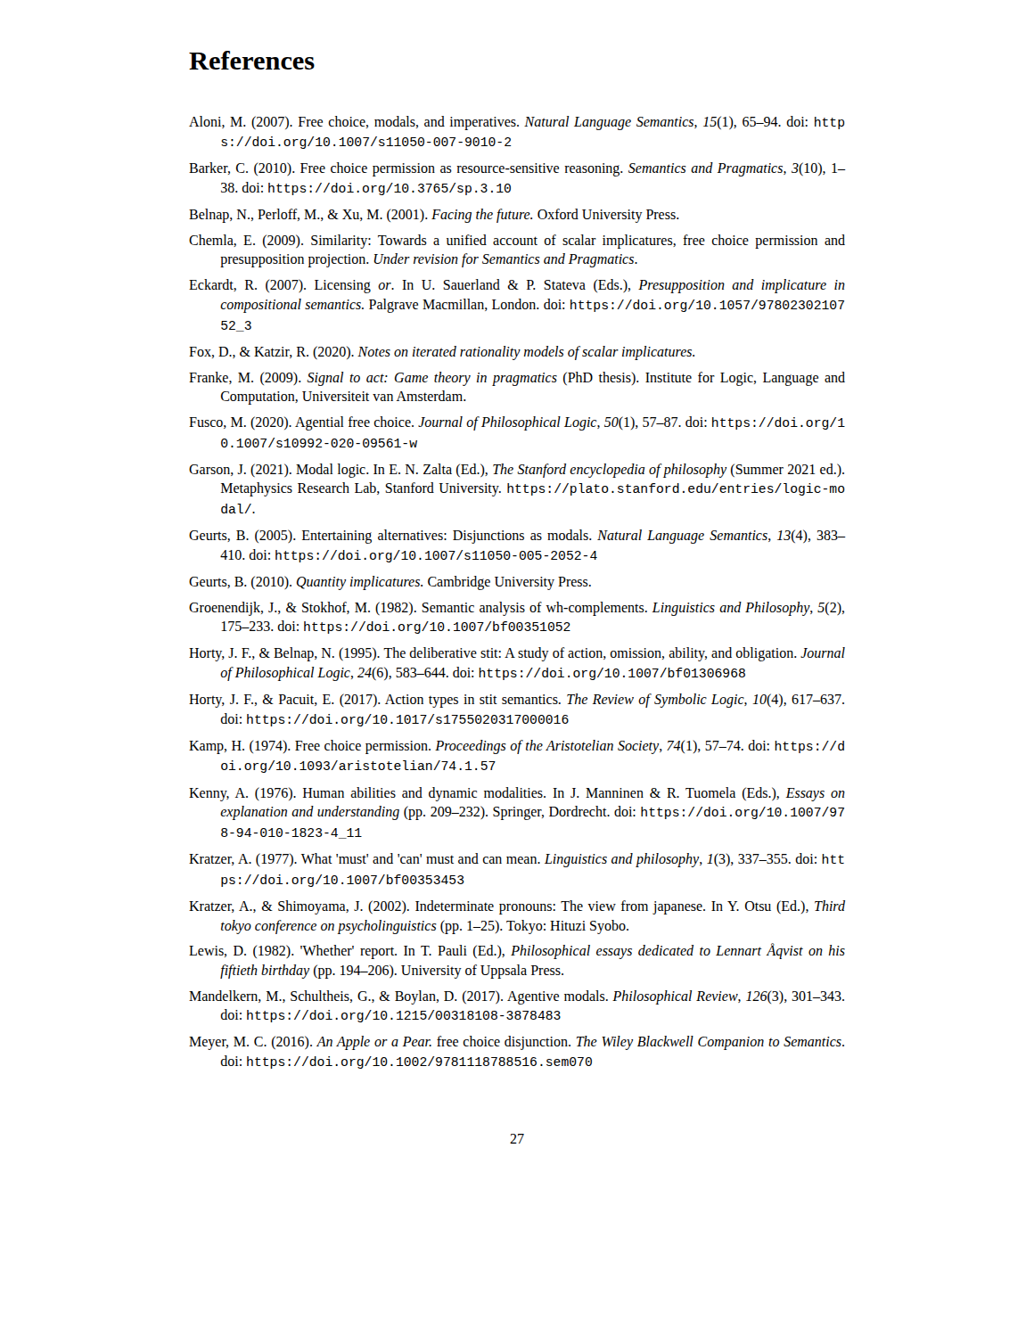References
Aloni, M. (2007). Free choice, modals, and imperatives. Natural Language Semantics, 15(1), 65–94. doi: https://doi.org/10.1007/s11050-007-9010-2
Barker, C. (2010). Free choice permission as resource-sensitive reasoning. Semantics and Pragmatics, 3(10), 1–38. doi: https://doi.org/10.3765/sp.3.10
Belnap, N., Perloff, M., & Xu, M. (2001). Facing the future. Oxford University Press.
Chemla, E. (2009). Similarity: Towards a unified account of scalar implicatures, free choice permission and presupposition projection. Under revision for Semantics and Pragmatics.
Eckardt, R. (2007). Licensing or. In U. Sauerland & P. Stateva (Eds.), Presupposition and implicature in compositional semantics. Palgrave Macmillan, London. doi: https://doi.org/10.1057/9780230210752_3
Fox, D., & Katzir, R. (2020). Notes on iterated rationality models of scalar implicatures.
Franke, M. (2009). Signal to act: Game theory in pragmatics (PhD thesis). Institute for Logic, Language and Computation, Universiteit van Amsterdam.
Fusco, M. (2020). Agential free choice. Journal of Philosophical Logic, 50(1), 57–87. doi: https://doi.org/10.1007/s10992-020-09561-w
Garson, J. (2021). Modal logic. In E. N. Zalta (Ed.), The Stanford encyclopedia of philosophy (Summer 2021 ed.). Metaphysics Research Lab, Stanford University. https://plato.stanford.edu/entries/logic-modal/.
Geurts, B. (2005). Entertaining alternatives: Disjunctions as modals. Natural Language Semantics, 13(4), 383–410. doi: https://doi.org/10.1007/s11050-005-2052-4
Geurts, B. (2010). Quantity implicatures. Cambridge University Press.
Groenendijk, J., & Stokhof, M. (1982). Semantic analysis of wh-complements. Linguistics and Philosophy, 5(2), 175–233. doi: https://doi.org/10.1007/bf00351052
Horty, J. F., & Belnap, N. (1995). The deliberative stit: A study of action, omission, ability, and obligation. Journal of Philosophical Logic, 24(6), 583–644. doi: https://doi.org/10.1007/bf01306968
Horty, J. F., & Pacuit, E. (2017). Action types in stit semantics. The Review of Symbolic Logic, 10(4), 617–637. doi: https://doi.org/10.1017/s1755020317000016
Kamp, H. (1974). Free choice permission. Proceedings of the Aristotelian Society, 74(1), 57–74. doi: https://doi.org/10.1093/aristotelian/74.1.57
Kenny, A. (1976). Human abilities and dynamic modalities. In J. Manninen & R. Tuomela (Eds.), Essays on explanation and understanding (pp. 209–232). Springer, Dordrecht. doi: https://doi.org/10.1007/978-94-010-1823-4_11
Kratzer, A. (1977). What 'must' and 'can' must and can mean. Linguistics and philosophy, 1(3), 337–355. doi: https://doi.org/10.1007/bf00353453
Kratzer, A., & Shimoyama, J. (2002). Indeterminate pronouns: The view from japanese. In Y. Otsu (Ed.), Third tokyo conference on psycholinguistics (pp. 1–25). Tokyo: Hituzi Syobo.
Lewis, D. (1982). 'Whether' report. In T. Pauli (Ed.), Philosophical essays dedicated to Lennart Åqvist on his fiftieth birthday (pp. 194–206). University of Uppsala Press.
Mandelkern, M., Schultheis, G., & Boylan, D. (2017). Agentive modals. Philosophical Review, 126(3), 301–343. doi: https://doi.org/10.1215/00318108-3878483
Meyer, M. C. (2016). An Apple or a Pear. free choice disjunction. The Wiley Blackwell Companion to Semantics. doi: https://doi.org/10.1002/9781118788516.sem070
27